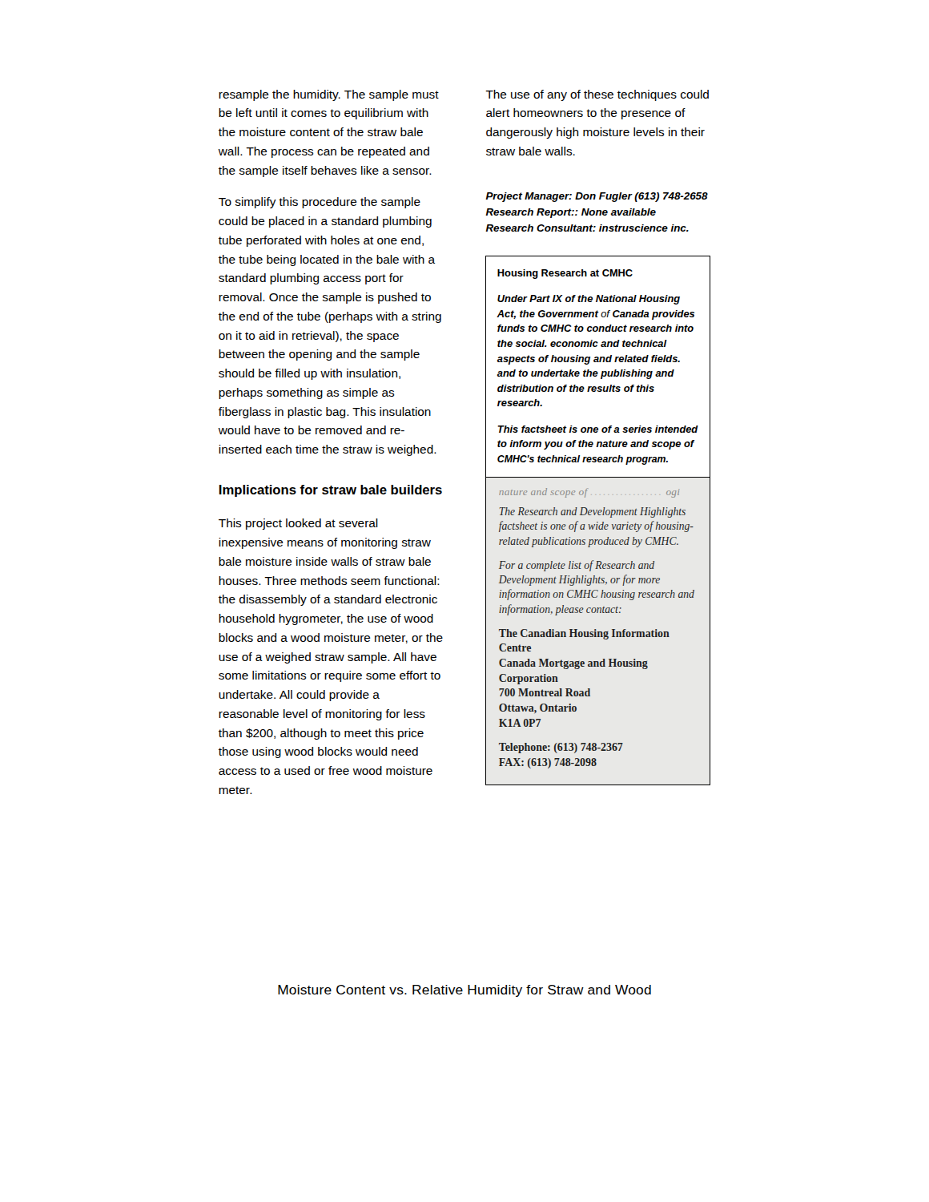resample the humidity. The sample must be left until it comes to equilibrium with the moisture content of the straw bale wall. The process can be repeated and the sample itself behaves like a sensor.
To simplify this procedure the sample could be placed in a standard plumbing tube perforated with holes at one end, the tube being located in the bale with a standard plumbing access port for removal. Once the sample is pushed to the end of the tube (perhaps with a string on it to aid in retrieval), the space between the opening and the sample should be filled up with insulation, perhaps something as simple as fiberglass in plastic bag. This insulation would have to be removed and re-inserted each time the straw is weighed.
Implications for straw bale builders
This project looked at several inexpensive means of monitoring straw bale moisture inside walls of straw bale houses. Three methods seem functional: the disassembly of a standard electronic household hygrometer, the use of wood blocks and a wood moisture meter, or the use of a weighed straw sample. All have some limitations or require some effort to undertake. All could provide a reasonable level of monitoring for less than $200, although to meet this price those using wood blocks would need access to a used or free wood moisture meter.
The use of any of these techniques could alert homeowners to the presence of dangerously high moisture levels in their straw bale walls.
Project Manager: Don Fugler (613) 748-2658 Research Report:: None available Research Consultant: instruscience inc.
Housing Research at CMHC
Under Part IX of the National Housing Act, the Government of Canada provides funds to CMHC to conduct research into the social. economic and technical aspects of housing and related fields. and to undertake the publishing and distribution of the results of this research.
This factsheet is one of a series intended to inform you of the nature and scope of CMHC's technical research program.
nature and scope of ................. ogi
The Research and Development Highlights factsheet is one of a wide variety of housing-related publications produced by CMHC.
For a complete list of Research and Development Highlights, or for more information on CMHC housing research and information, please contact:
The Canadian Housing Information Centre Canada Mortgage and Housing Corporation 700 Montreal Road Ottawa, Ontario K1A 0P7
Telephone: (613) 748-2367 FAX: (613) 748-2098
Moisture Content vs. Relative Humidity for Straw and Wood